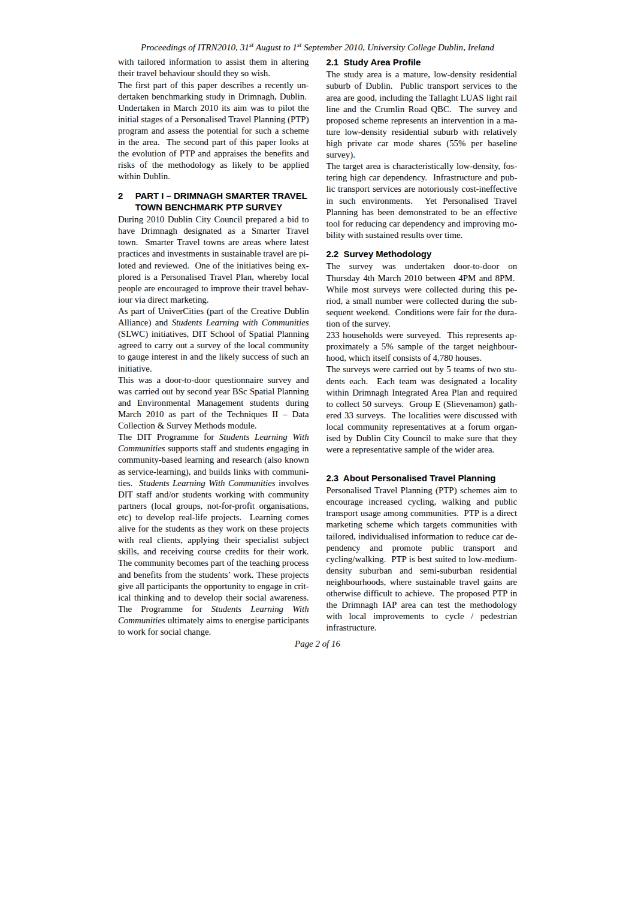Proceedings of ITRN2010, 31st August to 1st September 2010, University College Dublin, Ireland
with tailored information to assist them in altering their travel behaviour should they so wish.
The first part of this paper describes a recently undertaken benchmarking study in Drimnagh, Dublin. Undertaken in March 2010 its aim was to pilot the initial stages of a Personalised Travel Planning (PTP) program and assess the potential for such a scheme in the area. The second part of this paper looks at the evolution of PTP and appraises the benefits and risks of the methodology as likely to be applied within Dublin.
2 PART I – DRIMNAGH SMARTER TRAVEL TOWN BENCHMARK PTP SURVEY
During 2010 Dublin City Council prepared a bid to have Drimnagh designated as a Smarter Travel town. Smarter Travel towns are areas where latest practices and investments in sustainable travel are piloted and reviewed. One of the initiatives being explored is a Personalised Travel Plan, whereby local people are encouraged to improve their travel behaviour via direct marketing.
As part of UniverCities (part of the Creative Dublin Alliance) and Students Learning with Communities (SLWC) initiatives, DIT School of Spatial Planning agreed to carry out a survey of the local community to gauge interest in and the likely success of such an initiative.
This was a door-to-door questionnaire survey and was carried out by second year BSc Spatial Planning and Environmental Management students during March 2010 as part of the Techniques II – Data Collection & Survey Methods module.
The DIT Programme for Students Learning With Communities supports staff and students engaging in community-based learning and research (also known as service-learning), and builds links with communities. Students Learning With Communities involves DIT staff and/or students working with community partners (local groups, not-for-profit organisations, etc) to develop real-life projects. Learning comes alive for the students as they work on these projects with real clients, applying their specialist subject skills, and receiving course credits for their work. The community becomes part of the teaching process and benefits from the students’ work. These projects give all participants the opportunity to engage in critical thinking and to develop their social awareness. The Programme for Students Learning With Communities ultimately aims to energise participants to work for social change.
2.1 Study Area Profile
The study area is a mature, low-density residential suburb of Dublin. Public transport services to the area are good, including the Tallaght LUAS light rail line and the Crumlin Road QBC. The survey and proposed scheme represents an intervention in a mature low-density residential suburb with relatively high private car mode shares (55% per baseline survey).
The target area is characteristically low-density, fostering high car dependency. Infrastructure and public transport services are notoriously cost-ineffective in such environments. Yet Personalised Travel Planning has been demonstrated to be an effective tool for reducing car dependency and improving mobility with sustained results over time.
2.2 Survey Methodology
The survey was undertaken door-to-door on Thursday 4th March 2010 between 4PM and 8PM. While most surveys were collected during this period, a small number were collected during the subsequent weekend. Conditions were fair for the duration of the survey.
233 households were surveyed. This represents approximately a 5% sample of the target neighbourhood, which itself consists of 4,780 houses.
The surveys were carried out by 5 teams of two students each. Each team was designated a locality within Drimnagh Integrated Area Plan and required to collect 50 surveys. Group E (Slievenamon) gathered 33 surveys. The localities were discussed with local community representatives at a forum organised by Dublin City Council to make sure that they were a representative sample of the wider area.
2.3 About Personalised Travel Planning
Personalised Travel Planning (PTP) schemes aim to encourage increased cycling, walking and public transport usage among communities. PTP is a direct marketing scheme which targets communities with tailored, individualised information to reduce car dependency and promote public transport and cycling/walking. PTP is best suited to low-medium-density suburban and semi-suburban residential neighbourhoods, where sustainable travel gains are otherwise difficult to achieve. The proposed PTP in the Drimnagh IAP area can test the methodology with local improvements to cycle / pedestrian infrastructure.
Page 2 of 16